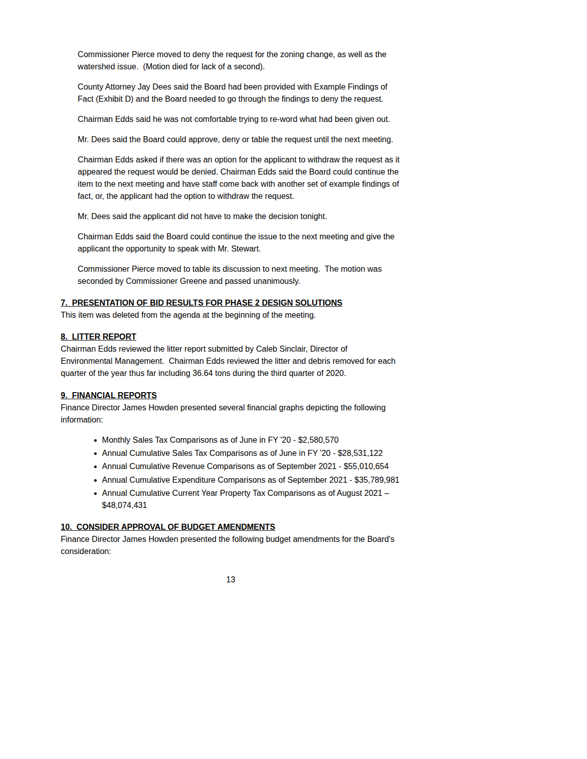Commissioner Pierce moved to deny the request for the zoning change, as well as the watershed issue. (Motion died for lack of a second).
County Attorney Jay Dees said the Board had been provided with Example Findings of Fact (Exhibit D) and the Board needed to go through the findings to deny the request.
Chairman Edds said he was not comfortable trying to re-word what had been given out.
Mr. Dees said the Board could approve, deny or table the request until the next meeting.
Chairman Edds asked if there was an option for the applicant to withdraw the request as it appeared the request would be denied. Chairman Edds said the Board could continue the item to the next meeting and have staff come back with another set of example findings of fact, or, the applicant had the option to withdraw the request.
Mr. Dees said the applicant did not have to make the decision tonight.
Chairman Edds said the Board could continue the issue to the next meeting and give the applicant the opportunity to speak with Mr. Stewart.
Commissioner Pierce moved to table its discussion to next meeting. The motion was seconded by Commissioner Greene and passed unanimously.
7. PRESENTATION OF BID RESULTS FOR PHASE 2 DESIGN SOLUTIONS
This item was deleted from the agenda at the beginning of the meeting.
8. LITTER REPORT
Chairman Edds reviewed the litter report submitted by Caleb Sinclair, Director of Environmental Management. Chairman Edds reviewed the litter and debris removed for each quarter of the year thus far including 36.64 tons during the third quarter of 2020.
9. FINANCIAL REPORTS
Finance Director James Howden presented several financial graphs depicting the following information:
Monthly Sales Tax Comparisons as of June in FY '20 - $2,580,570
Annual Cumulative Sales Tax Comparisons as of June in FY '20 - $28,531,122
Annual Cumulative Revenue Comparisons as of September 2021 - $55,010,654
Annual Cumulative Expenditure Comparisons as of September 2021 - $35,789,981
Annual Cumulative Current Year Property Tax Comparisons as of August 2021 – $48,074,431
10. CONSIDER APPROVAL OF BUDGET AMENDMENTS
Finance Director James Howden presented the following budget amendments for the Board's consideration:
13